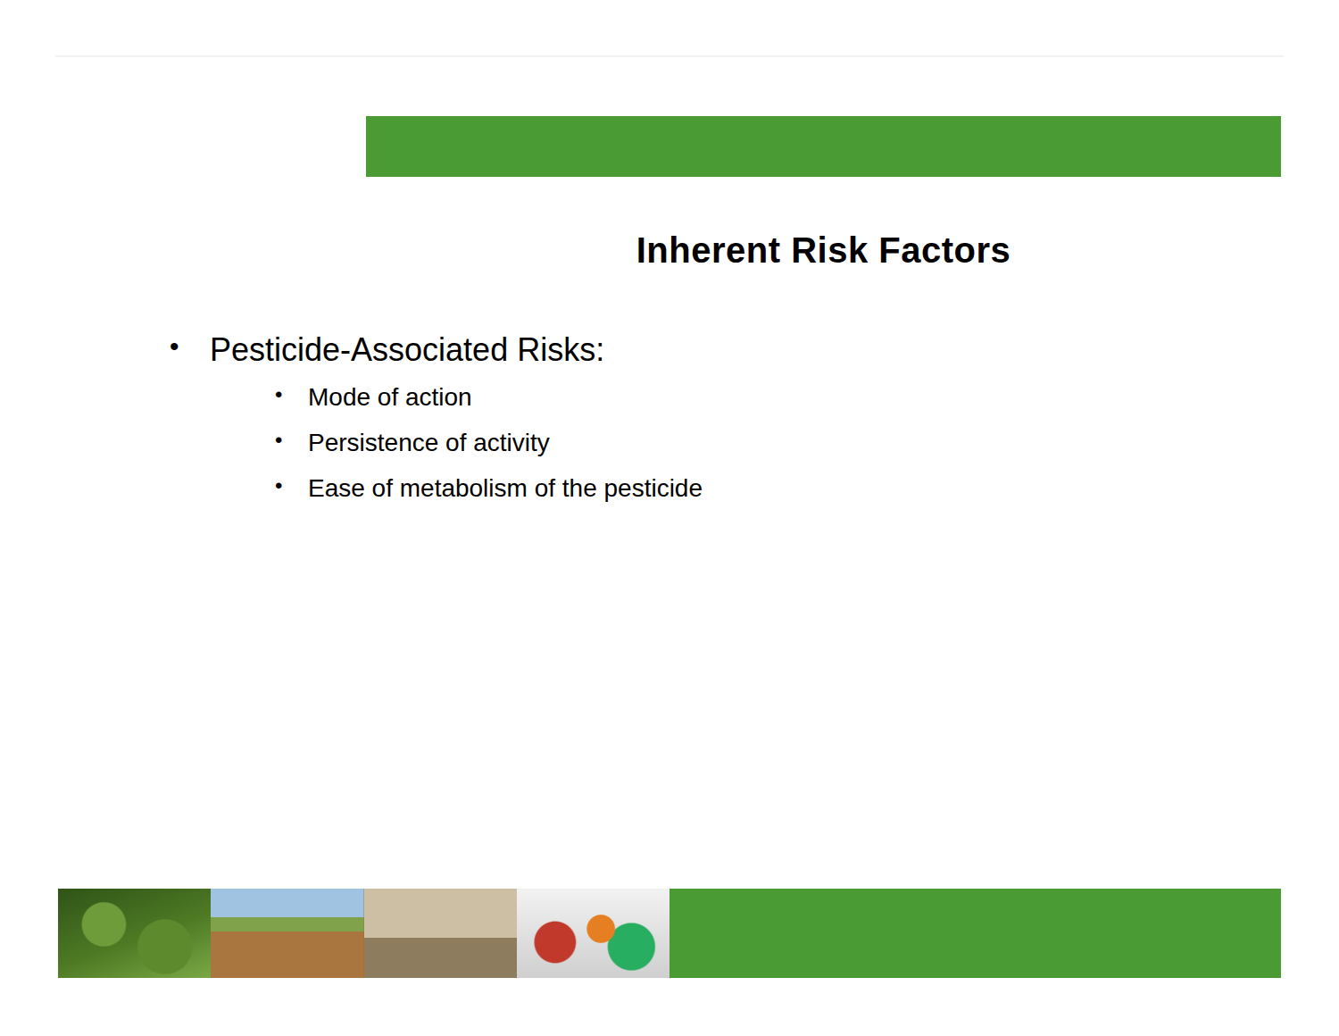Inherent Risk Factors
Pesticide-Associated Risks:
Mode of action
Persistence of activity
Ease of metabolism of the pesticide